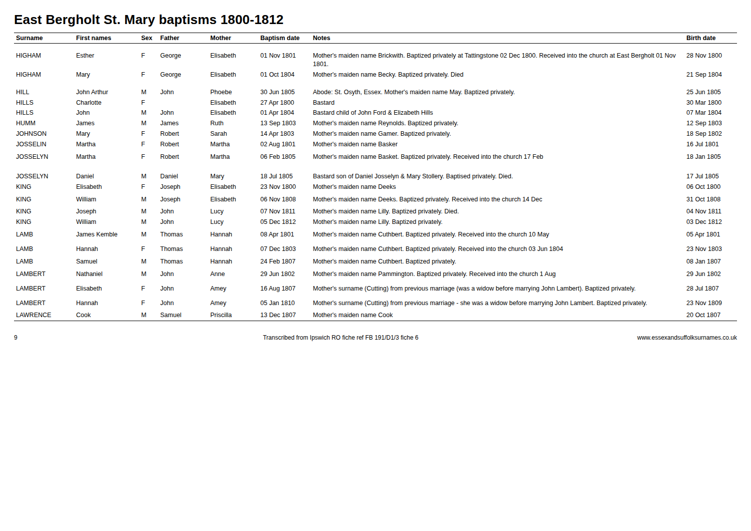East Bergholt St. Mary baptisms 1800-1812
| Surname | First names | Sex | Father | Mother | Baptism date | Notes | Birth date |
| --- | --- | --- | --- | --- | --- | --- | --- |
| HIGHAM | Esther | F | George | Elisabeth | 01 Nov 1801 | Mother's maiden name Brickwith. Baptized privately at Tattingstone 02 Dec 1800. Received into the church at East Bergholt 01 Nov 1801. | 28 Nov 1800 |
| HIGHAM | Mary | F | George | Elisabeth | 01 Oct 1804 | Mother's maiden name Becky. Baptized privately. Died | 21 Sep 1804 |
| HILL | John Arthur | M | John | Phoebe | 30 Jun 1805 | Abode: St. Osyth, Essex. Mother's maiden name May. Baptized privately. | 25 Jun 1805 |
| HILLS | Charlotte | F | | Elisabeth | 27 Apr 1800 | Bastard | 30 Mar 1800 |
| HILLS | John | M | John | Elisabeth | 01 Apr 1804 | Bastard child of John Ford & Elizabeth Hills | 07 Mar 1804 |
| HUMM | James | M | James | Ruth | 13 Sep 1803 | Mother's maiden name Reynolds. Baptized privately. | 12 Sep 1803 |
| JOHNSON | Mary | F | Robert | Sarah | 14 Apr 1803 | Mother's maiden name Gamer. Baptized privately. | 18 Sep 1802 |
| JOSSELIN | Martha | F | Robert | Martha | 02 Aug 1801 | Mother's maiden name Basker | 16 Jul 1801 |
| JOSSELYN | Martha | F | Robert | Martha | 06 Feb 1805 | Mother's maiden name Basket. Baptized privately. Received into the church 17 Feb | 18 Jan 1805 |
| JOSSELYN | Daniel | M | Daniel | Mary | 18 Jul 1805 | Bastard son of Daniel Josselyn & Mary Stollery. Baptised privately. Died. | 17 Jul 1805 |
| KING | Elisabeth | F | Joseph | Elisabeth | 23 Nov 1800 | Mother's maiden name Deeks | 06 Oct 1800 |
| KING | William | M | Joseph | Elisabeth | 06 Nov 1808 | Mother's maiden name Deeks. Baptized privately. Received into the church 14 Dec | 31 Oct 1808 |
| KING | Joseph | M | John | Lucy | 07 Nov 1811 | Mother's maiden name Lilly. Baptized privately. Died. | 04 Nov 1811 |
| KING | William | M | John | Lucy | 05 Dec 1812 | Mother's maiden name Lilly. Baptized privately. | 03 Dec 1812 |
| LAMB | James Kemble | M | Thomas | Hannah | 08 Apr 1801 | Mother's maiden name Cuthbert. Baptized privately. Received into the church 10 May | 05 Apr 1801 |
| LAMB | Hannah | F | Thomas | Hannah | 07 Dec 1803 | Mother's maiden name Cuthbert. Baptized privately. Received into the church 03 Jun 1804 | 23 Nov 1803 |
| LAMB | Samuel | M | Thomas | Hannah | 24 Feb 1807 | Mother's maiden name Cuthbert. Baptized privately. | 08 Jan 1807 |
| LAMBERT | Nathaniel | M | John | Anne | 29 Jun 1802 | Mother's maiden name Pammington. Baptized privately. Received into the church 1 Aug | 29 Jun 1802 |
| LAMBERT | Elisabeth | F | John | Amey | 16 Aug 1807 | Mother's surname (Cutting) from previous marriage (was a widow before marrying John Lambert). Baptized privately. | 28 Jul 1807 |
| LAMBERT | Hannah | F | John | Amey | 05 Jan 1810 | Mother's surname (Cutting) from previous marriage - she was a widow before marrying John Lambert. Baptized privately. | 23 Nov 1809 |
| LAWRENCE | Cook | M | Samuel | Priscilla | 13 Dec 1807 | Mother's maiden name Cook | 20 Oct 1807 |
9
Transcribed from Ipswich RO fiche ref FB 191/D1/3 fiche 6
www.essexandsuffolksurnames.co.uk